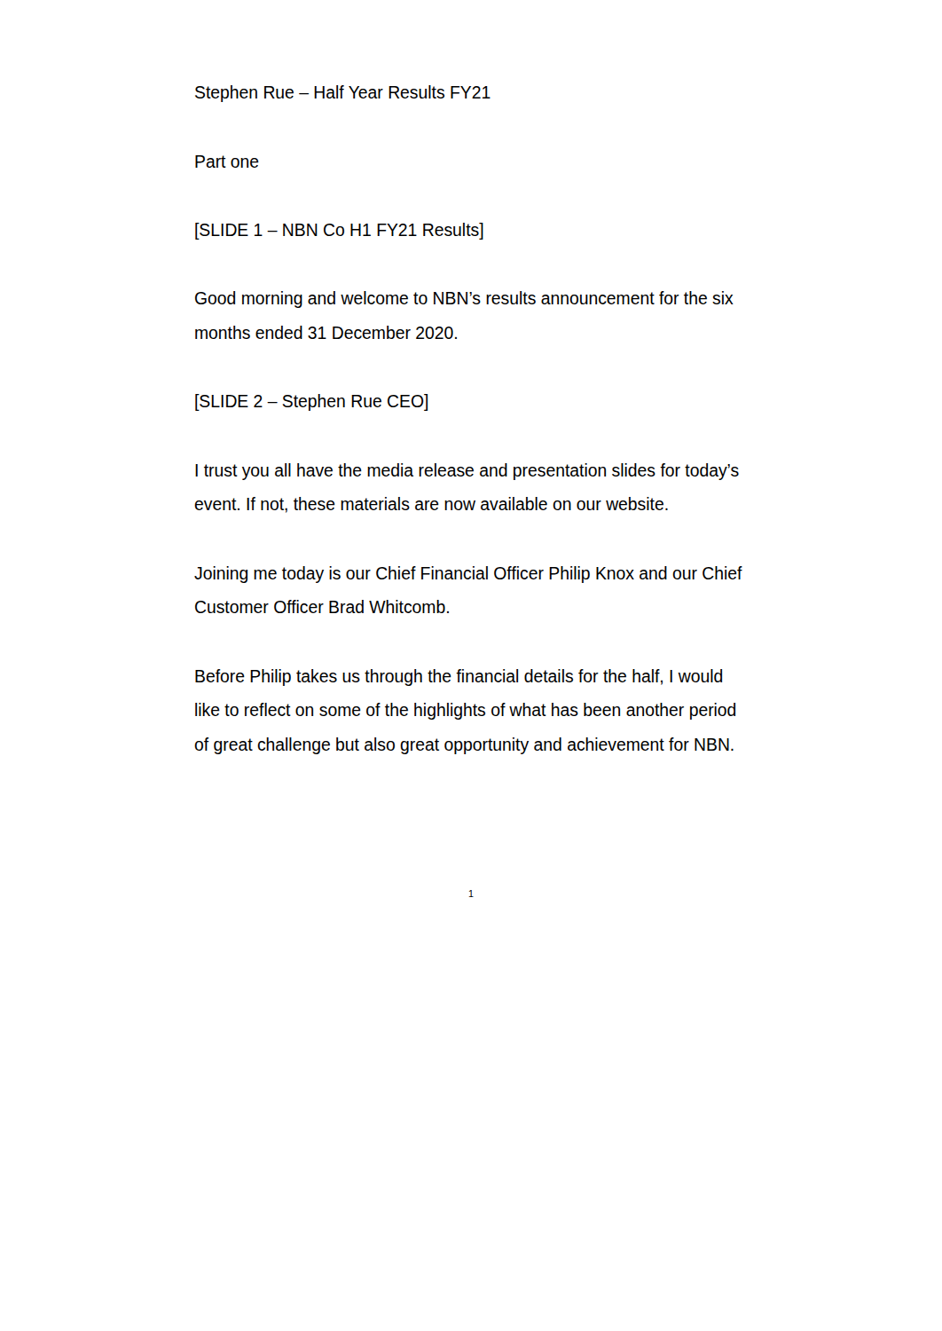Stephen Rue – Half Year Results FY21
Part one
[SLIDE 1 – NBN Co H1 FY21 Results]
Good morning and welcome to NBN’s results announcement for the six months ended 31 December 2020.
[SLIDE 2 – Stephen Rue CEO]
I trust you all have the media release and presentation slides for today’s event. If not, these materials are now available on our website.
Joining me today is our Chief Financial Officer Philip Knox and our Chief Customer Officer Brad Whitcomb.
Before Philip takes us through the financial details for the half, I would like to reflect on some of the highlights of what has been another period of great challenge but also great opportunity and achievement for NBN.
1